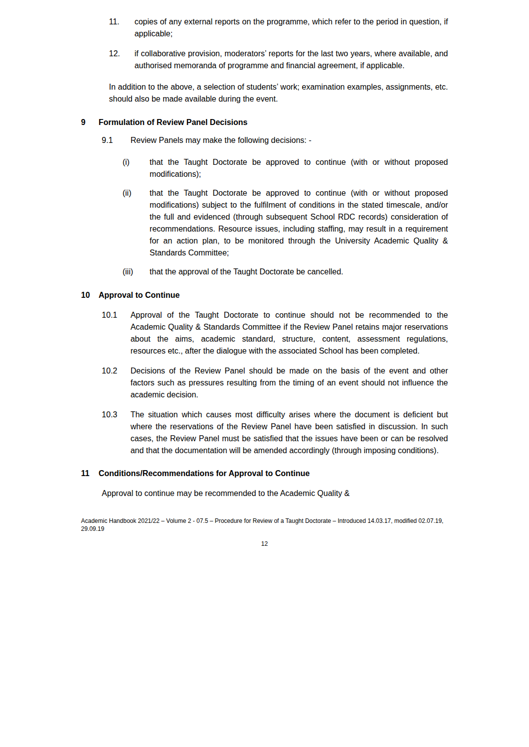11. copies of any external reports on the programme, which refer to the period in question, if applicable;
12. if collaborative provision, moderators’ reports for the last two years, where available, and authorised memoranda of programme and financial agreement, if applicable.
In addition to the above, a selection of students’ work; examination examples, assignments, etc. should also be made available during the event.
9 Formulation of Review Panel Decisions
9.1 Review Panels may make the following decisions: -
(i) that the Taught Doctorate be approved to continue (with or without proposed modifications);
(ii) that the Taught Doctorate be approved to continue (with or without proposed modifications) subject to the fulfilment of conditions in the stated timescale, and/or the full and evidenced (through subsequent School RDC records) consideration of recommendations. Resource issues, including staffing, may result in a requirement for an action plan, to be monitored through the University Academic Quality & Standards Committee;
(iii) that the approval of the Taught Doctorate be cancelled.
10 Approval to Continue
10.1 Approval of the Taught Doctorate to continue should not be recommended to the Academic Quality & Standards Committee if the Review Panel retains major reservations about the aims, academic standard, structure, content, assessment regulations, resources etc., after the dialogue with the associated School has been completed.
10.2 Decisions of the Review Panel should be made on the basis of the event and other factors such as pressures resulting from the timing of an event should not influence the academic decision.
10.3 The situation which causes most difficulty arises where the document is deficient but where the reservations of the Review Panel have been satisfied in discussion. In such cases, the Review Panel must be satisfied that the issues have been or can be resolved and that the documentation will be amended accordingly (through imposing conditions).
11 Conditions/Recommendations for Approval to Continue
Approval to continue may be recommended to the Academic Quality &
Academic Handbook 2021/22 – Volume 2 - 07.5 – Procedure for Review of a Taught Doctorate – Introduced 14.03.17, modified 02.07.19, 29.09.19
12